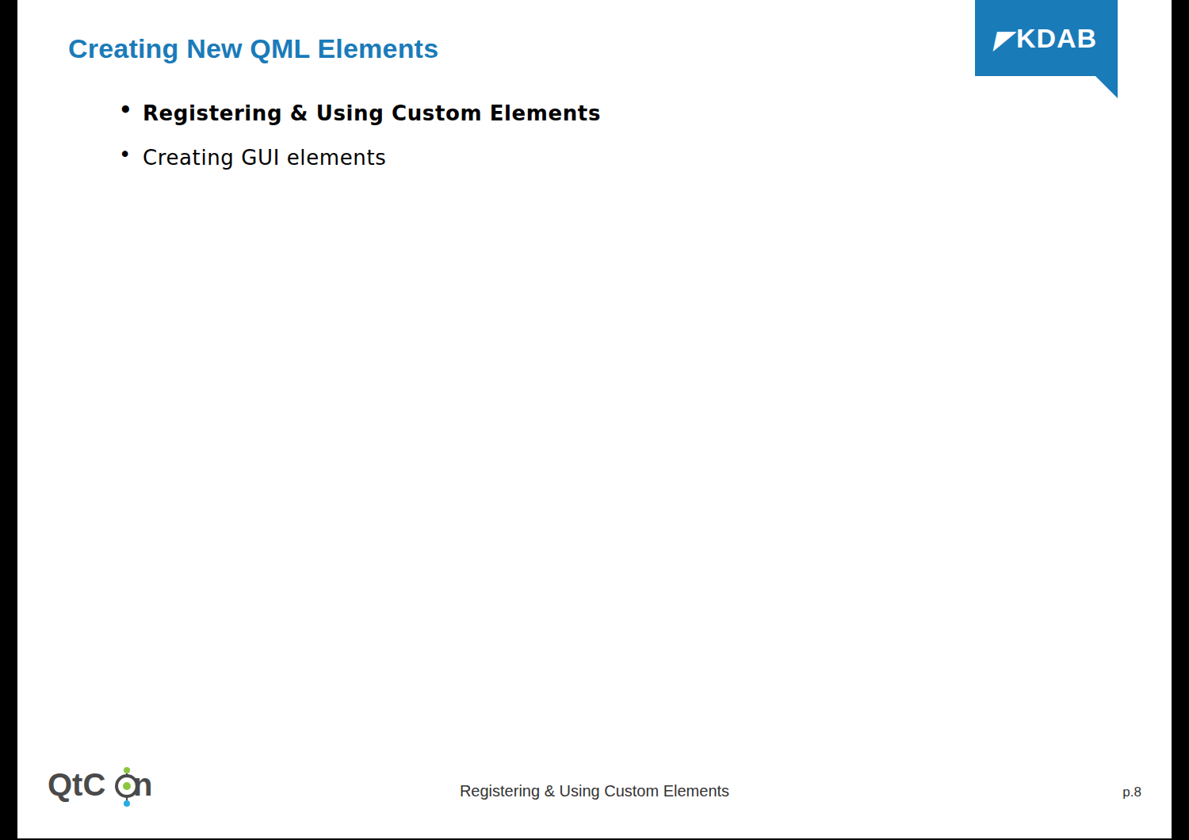Creating New QML Elements
◤KDAB
Registering & Using Custom Elements
Creating GUI elements
Registering & Using Custom Elements
p.8
QtC n